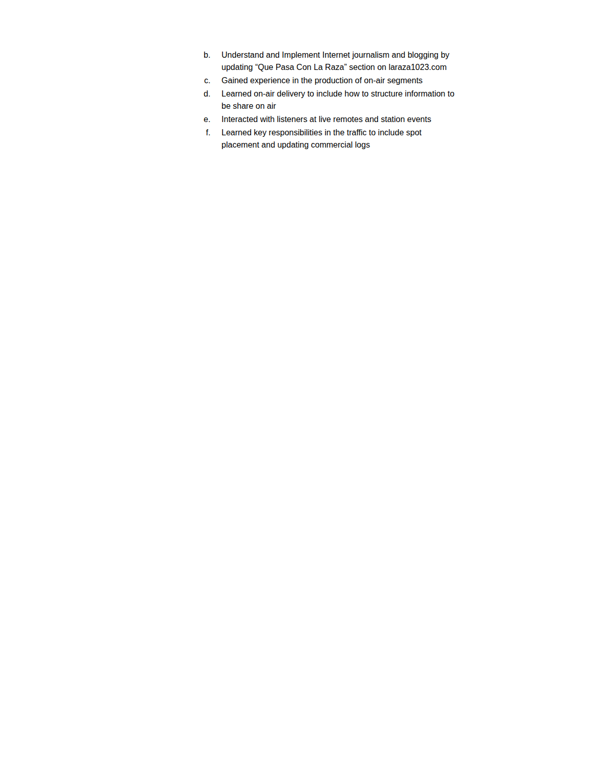Understand and Implement Internet journalism and blogging by updating “Que Pasa Con La Raza” section on laraza1023.com
Gained experience in the production of on-air segments
Learned on-air delivery to include how to structure information to be share on air
Interacted with listeners at live remotes and station events
Learned key responsibilities in the traffic to include spot placement and updating commercial logs